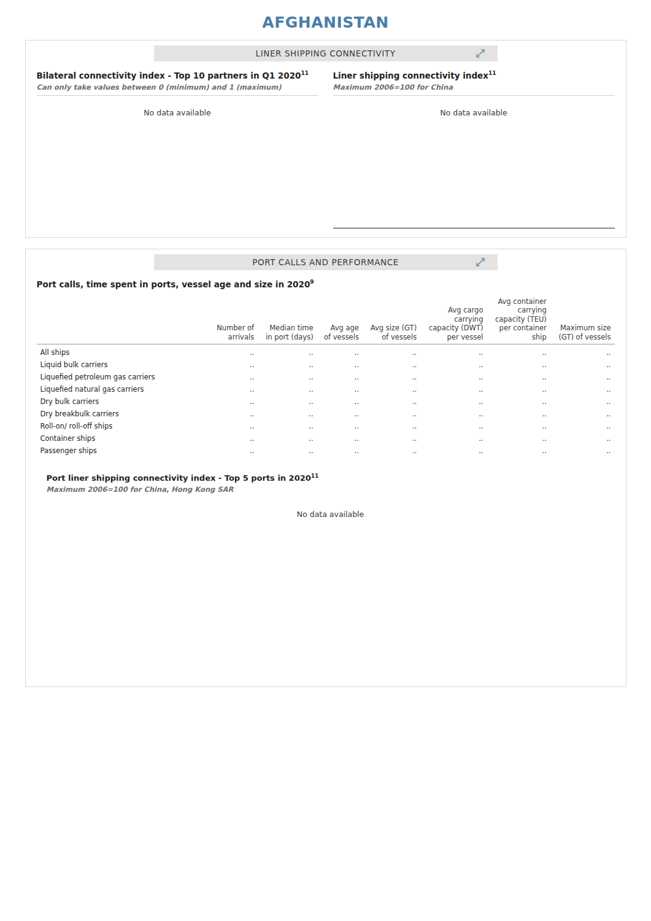AFGHANISTAN
LINER SHIPPING CONNECTIVITY
Bilateral connectivity index - Top 10 partners in Q1 202011
Can only take values between 0 (minimum) and 1 (maximum)
No data available
Liner shipping connectivity index11
Maximum 2006=100 for China
No data available
PORT CALLS AND PERFORMANCE
Port calls, time spent in ports, vessel age and size in 20209
| | Number of arrivals | Median time in port (days) | Avg age of vessels | Avg size (GT) of vessels | Avg cargo carrying capacity (DWT) per vessel | Avg container carrying capacity (TEU) per container ship | Maximum size (GT) of vessels |
| --- | --- | --- | --- | --- | --- | --- | --- |
| All ships | .. | .. | .. | .. | .. | .. | .. |
| Liquid bulk carriers | .. | .. | .. | .. | .. | .. | .. |
| Liquefied petroleum gas carriers | .. | .. | .. | .. | .. | .. | .. |
| Liquefied natural gas carriers | .. | .. | .. | .. | .. | .. | .. |
| Dry bulk carriers | .. | .. | .. | .. | .. | .. | .. |
| Dry breakbulk carriers | .. | .. | .. | .. | .. | .. | .. |
| Roll-on/ roll-off ships | .. | .. | .. | .. | .. | .. | .. |
| Container ships | .. | .. | .. | .. | .. | .. | .. |
| Passenger ships | .. | .. | .. | .. | .. | .. | .. |
Port liner shipping connectivity index - Top 5 ports in 202011
Maximum 2006=100 for China, Hong Kong SAR
No data available